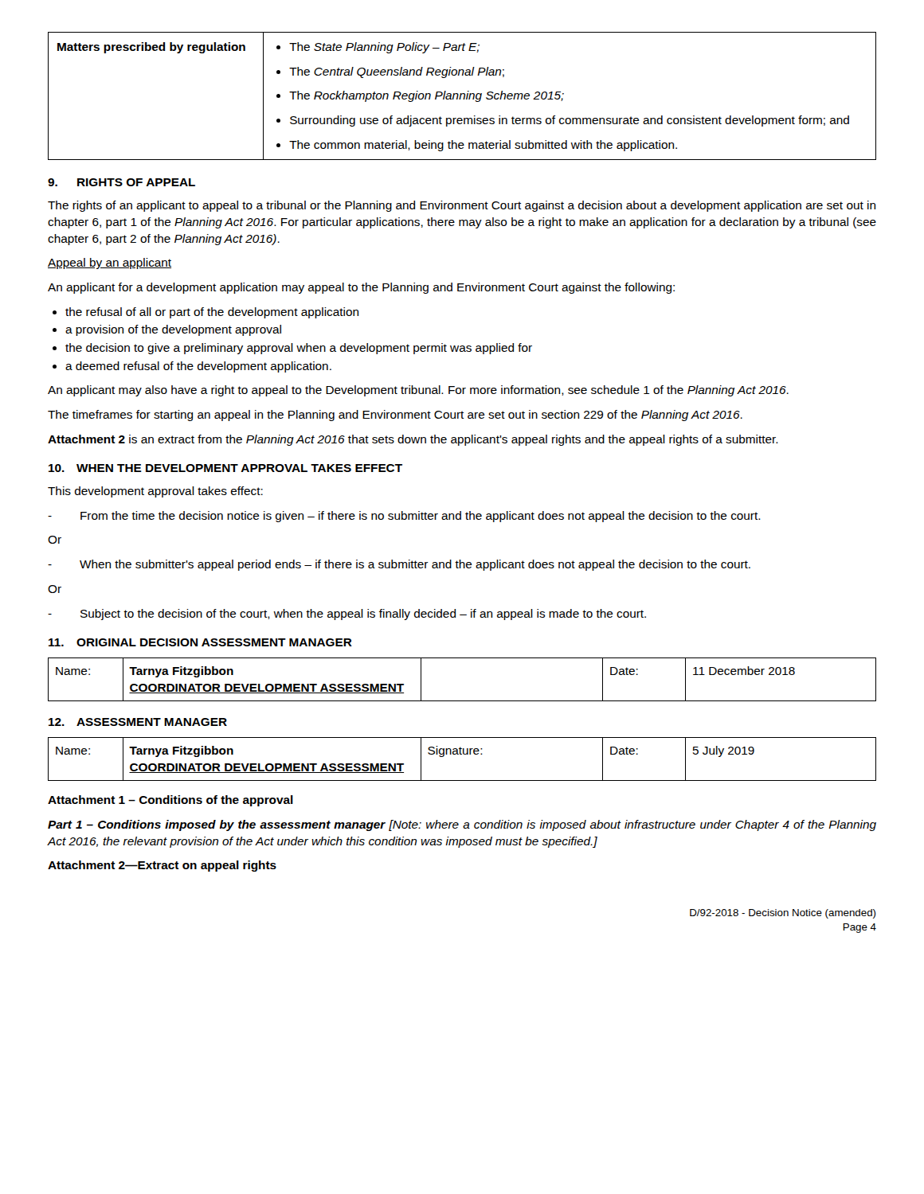| Matters prescribed by regulation | The State Planning Policy – Part E; The Central Queensland Regional Plan ; The Rockhampton Region Planning Scheme 2015; Surrounding use of adjacent premises in terms of commensurate and consistent development form; and The common material, being the material submitted with the application. |
9. RIGHTS OF APPEAL
The rights of an applicant to appeal to a tribunal or the Planning and Environment Court against a decision about a development application are set out in chapter 6, part 1 of the Planning Act 2016. For particular applications, there may also be a right to make an application for a declaration by a tribunal (see chapter 6, part 2 of the Planning Act 2016).
Appeal by an applicant
An applicant for a development application may appeal to the Planning and Environment Court against the following:
the refusal of all or part of the development application
a provision of the development approval
the decision to give a preliminary approval when a development permit was applied for
a deemed refusal of the development application.
An applicant may also have a right to appeal to the Development tribunal. For more information, see schedule 1 of the Planning Act 2016.
The timeframes for starting an appeal in the Planning and Environment Court are set out in section 229 of the Planning Act 2016.
Attachment 2 is an extract from the Planning Act 2016 that sets down the applicant's appeal rights and the appeal rights of a submitter.
10. WHEN THE DEVELOPMENT APPROVAL TAKES EFFECT
This development approval takes effect:
-
From the time the decision notice is given – if there is no submitter and the applicant does not appeal the decision to the court.
Or
-
When the submitter's appeal period ends – if there is a submitter and the applicant does not appeal the decision to the court.
Or
-
Subject to the decision of the court, when the appeal is finally decided – if an appeal is made to the court.
11. ORIGINAL DECISION ASSESSMENT MANAGER
| Name: | Tarnya Fitzgibbon COORDINATOR DEVELOPMENT ASSESSMENT | | Date: | 11 December 2018 |
12. ASSESSMENT MANAGER
| Name: | Tarnya Fitzgibbon COORDINATOR DEVELOPMENT ASSESSMENT | Signature: | Date: | 5 July 2019 |
Attachment 1 – Conditions of the approval
Part 1 – Conditions imposed by the assessment manager [Note: where a condition is imposed about infrastructure under Chapter 4 of the Planning Act 2016, the relevant provision of the Act under which this condition was imposed must be specified.]
Attachment 2—Extract on appeal rights
D/92-2018 - Decision Notice (amended)
Page 4